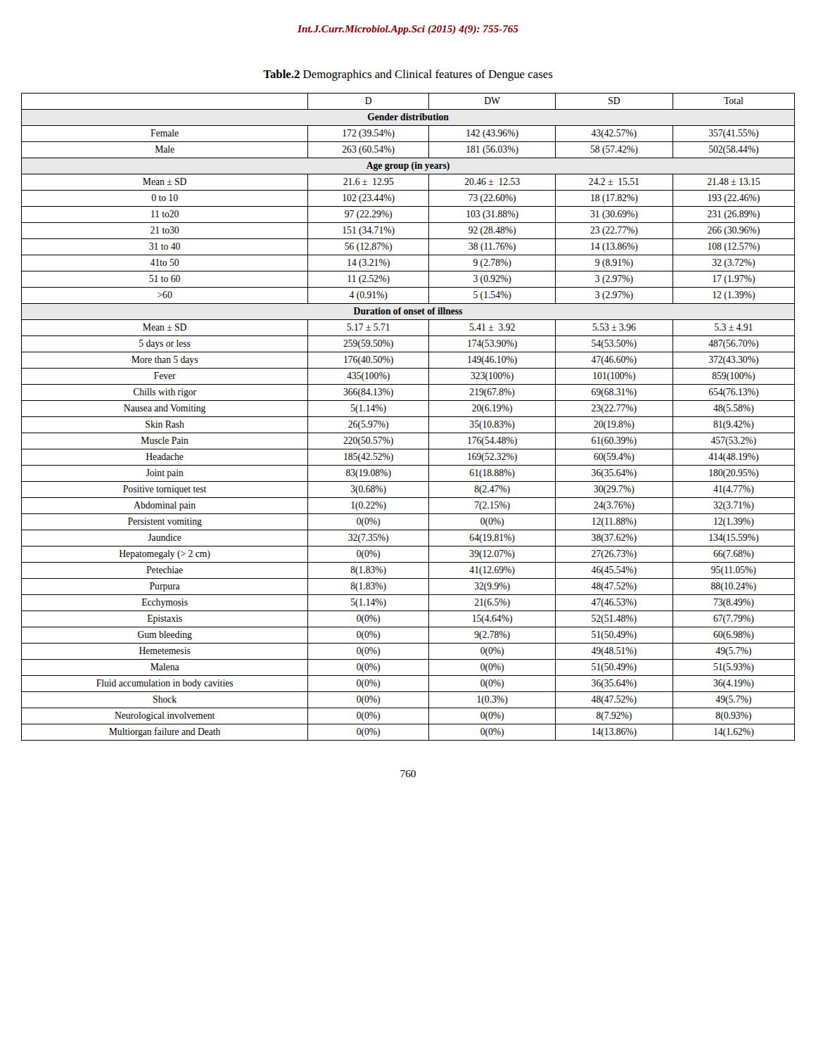Int.J.Curr.Microbiol.App.Sci (2015) 4(9): 755-765
Table.2 Demographics and Clinical features of Dengue cases
| | D | DW | SD | Total |
| --- | --- | --- | --- | --- |
| Gender distribution |
| Female | 172 (39.54%) | 142 (43.96%) | 43(42.57%) | 357(41.55%) |
| Male | 263 (60.54%) | 181 (56.03%) | 58 (57.42%) | 502(58.44%) |
| Age group (in years) |
| Mean ± SD | 21.6 ± 12.95 | 20.46 ± 12.53 | 24.2 ± 15.51 | 21.48 ± 13.15 |
| 0 to 10 | 102 (23.44%) | 73 (22.60%) | 18 (17.82%) | 193 (22.46%) |
| 11 to20 | 97 (22.29%) | 103 (31.88%) | 31 (30.69%) | 231 (26.89%) |
| 21 to30 | 151 (34.71%) | 92 (28.48%) | 23 (22.77%) | 266 (30.96%) |
| 31 to 40 | 56 (12.87%) | 38 (11.76%) | 14 (13.86%) | 108 (12.57%) |
| 41to 50 | 14 (3.21%) | 9 (2.78%) | 9 (8.91%) | 32 (3.72%) |
| 51 to 60 | 11 (2.52%) | 3 (0.92%) | 3 (2.97%) | 17 (1.97%) |
| >60 | 4 (0.91%) | 5 (1.54%) | 3 (2.97%) | 12 (1.39%) |
| Duration of onset of illness |
| Mean ± SD | 5.17 ± 5.71 | 5.41 ± 3.92 | 5.53 ± 3.96 | 5.3 ± 4.91 |
| 5 days or less | 259(59.50%) | 174(53.90%) | 54(53.50%) | 487(56.70%) |
| More than 5 days | 176(40.50%) | 149(46.10%) | 47(46.60%) | 372(43.30%) |
| Fever | 435(100%) | 323(100%) | 101(100%) | 859(100%) |
| Chills with rigor | 366(84.13%) | 219(67.8%) | 69(68.31%) | 654(76.13%) |
| Nausea and Vomiting | 5(1.14%) | 20(6.19%) | 23(22.77%) | 48(5.58%) |
| Skin Rash | 26(5.97%) | 35(10.83%) | 20(19.8%) | 81(9.42%) |
| Muscle Pain | 220(50.57%) | 176(54.48%) | 61(60.39%) | 457(53.2%) |
| Headache | 185(42.52%) | 169(52.32%) | 60(59.4%) | 414(48.19%) |
| Joint pain | 83(19.08%) | 61(18.88%) | 36(35.64%) | 180(20.95%) |
| Positive torniquet test | 3(0.68%) | 8(2.47%) | 30(29.7%) | 41(4.77%) |
| Abdominal pain | 1(0.22%) | 7(2.15%) | 24(3.76%) | 32(3.71%) |
| Persistent vomiting | 0(0%) | 0(0%) | 12(11.88%) | 12(1.39%) |
| Jaundice | 32(7.35%) | 64(19.81%) | 38(37.62%) | 134(15.59%) |
| Hepatomegaly (> 2 cm) | 0(0%) | 39(12.07%) | 27(26.73%) | 66(7.68%) |
| Petechiae | 8(1.83%) | 41(12.69%) | 46(45.54%) | 95(11.05%) |
| Purpura | 8(1.83%) | 32(9.9%) | 48(47.52%) | 88(10.24%) |
| Ecchymosis | 5(1.14%) | 21(6.5%) | 47(46.53%) | 73(8.49%) |
| Epistaxis | 0(0%) | 15(4.64%) | 52(51.48%) | 67(7.79%) |
| Gum bleeding | 0(0%) | 9(2.78%) | 51(50.49%) | 60(6.98%) |
| Hemetemesis | 0(0%) | 0(0%) | 49(48.51%) | 49(5.7%) |
| Malena | 0(0%) | 0(0%) | 51(50.49%) | 51(5.93%) |
| Fluid accumulation in body cavities | 0(0%) | 0(0%) | 36(35.64%) | 36(4.19%) |
| Shock | 0(0%) | 1(0.3%) | 48(47.52%) | 49(5.7%) |
| Neurological involvement | 0(0%) | 0(0%) | 8(7.92%) | 8(0.93%) |
| Multiorgan failure and Death | 0(0%) | 0(0%) | 14(13.86%) | 14(1.62%) |
760